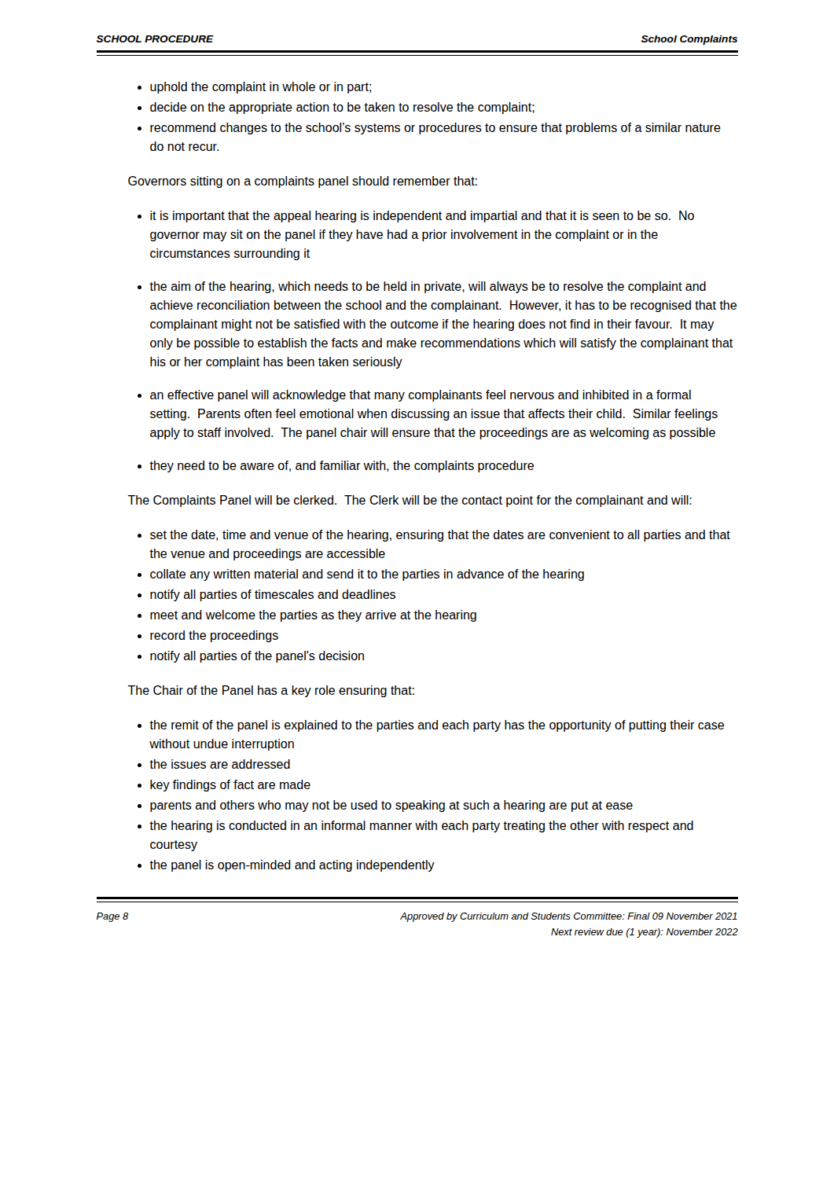SCHOOL PROCEDURE School Complaints
uphold the complaint in whole or in part;
decide on the appropriate action to be taken to resolve the complaint;
recommend changes to the school’s systems or procedures to ensure that problems of a similar nature do not recur.
Governors sitting on a complaints panel should remember that:
it is important that the appeal hearing is independent and impartial and that it is seen to be so. No governor may sit on the panel if they have had a prior involvement in the complaint or in the circumstances surrounding it
the aim of the hearing, which needs to be held in private, will always be to resolve the complaint and achieve reconciliation between the school and the complainant. However, it has to be recognised that the complainant might not be satisfied with the outcome if the hearing does not find in their favour. It may only be possible to establish the facts and make recommendations which will satisfy the complainant that his or her complaint has been taken seriously
an effective panel will acknowledge that many complainants feel nervous and inhibited in a formal setting. Parents often feel emotional when discussing an issue that affects their child. Similar feelings apply to staff involved. The panel chair will ensure that the proceedings are as welcoming as possible
they need to be aware of, and familiar with, the complaints procedure
The Complaints Panel will be clerked. The Clerk will be the contact point for the complainant and will:
set the date, time and venue of the hearing, ensuring that the dates are convenient to all parties and that the venue and proceedings are accessible
collate any written material and send it to the parties in advance of the hearing
notify all parties of timescales and deadlines
meet and welcome the parties as they arrive at the hearing
record the proceedings
notify all parties of the panel's decision
The Chair of the Panel has a key role ensuring that:
the remit of the panel is explained to the parties and each party has the opportunity of putting their case without undue interruption
the issues are addressed
key findings of fact are made
parents and others who may not be used to speaking at such a hearing are put at ease
the hearing is conducted in an informal manner with each party treating the other with respect and courtesy
the panel is open-minded and acting independently
Page 8 Approved by Curriculum and Students Committee: Final 09 November 2021
Next review due (1 year): November 2022